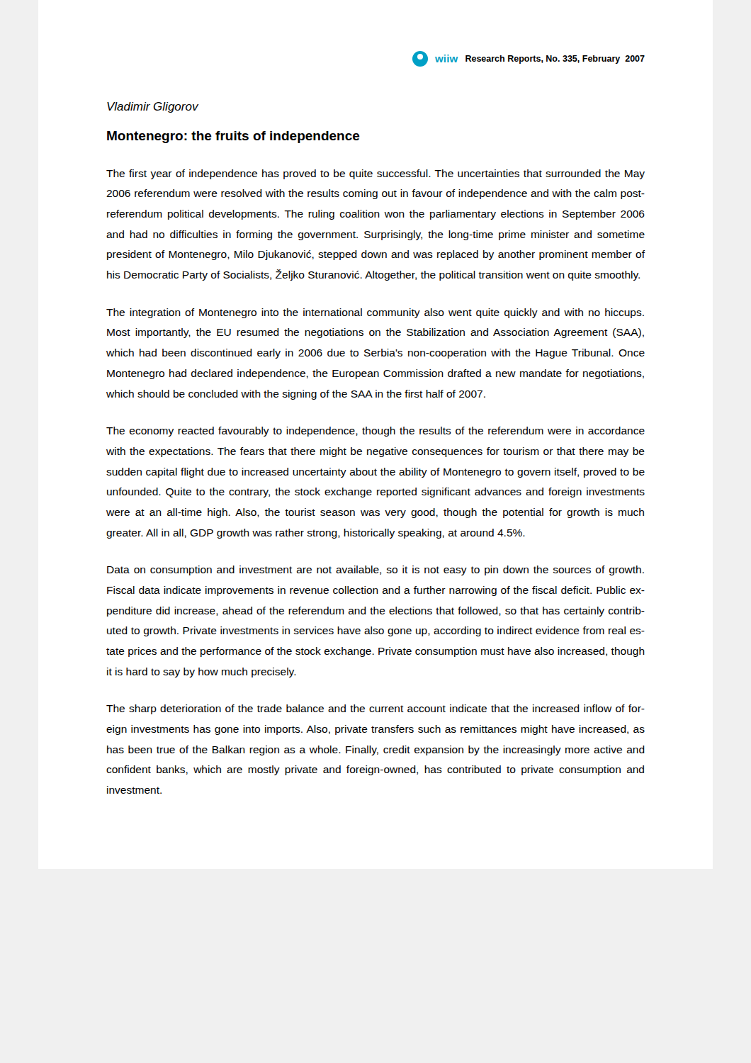wiiw Research Reports, No. 335, February 2007
Vladimir Gligorov
Montenegro: the fruits of independence
The first year of independence has proved to be quite successful. The uncertainties that surrounded the May 2006 referendum were resolved with the results coming out in favour of independence and with the calm post-referendum political developments. The ruling coalition won the parliamentary elections in September 2006 and had no difficulties in forming the government. Surprisingly, the long-time prime minister and sometime president of Montenegro, Milo Djukanović, stepped down and was replaced by another prominent member of his Democratic Party of Socialists, Željko Sturanović. Altogether, the political transition went on quite smoothly.
The integration of Montenegro into the international community also went quite quickly and with no hiccups. Most importantly, the EU resumed the negotiations on the Stabilization and Association Agreement (SAA), which had been discontinued early in 2006 due to Serbia's non-cooperation with the Hague Tribunal. Once Montenegro had declared independence, the European Commission drafted a new mandate for negotiations, which should be concluded with the signing of the SAA in the first half of 2007.
The economy reacted favourably to independence, though the results of the referendum were in accordance with the expectations. The fears that there might be negative consequences for tourism or that there may be sudden capital flight due to increased uncertainty about the ability of Montenegro to govern itself, proved to be unfounded. Quite to the contrary, the stock exchange reported significant advances and foreign investments were at an all-time high. Also, the tourist season was very good, though the potential for growth is much greater. All in all, GDP growth was rather strong, historically speaking, at around 4.5%.
Data on consumption and investment are not available, so it is not easy to pin down the sources of growth. Fiscal data indicate improvements in revenue collection and a further narrowing of the fiscal deficit. Public expenditure did increase, ahead of the referendum and the elections that followed, so that has certainly contributed to growth. Private investments in services have also gone up, according to indirect evidence from real estate prices and the performance of the stock exchange. Private consumption must have also increased, though it is hard to say by how much precisely.
The sharp deterioration of the trade balance and the current account indicate that the increased inflow of foreign investments has gone into imports. Also, private transfers such as remittances might have increased, as has been true of the Balkan region as a whole. Finally, credit expansion by the increasingly more active and confident banks, which are mostly private and foreign-owned, has contributed to private consumption and investment.